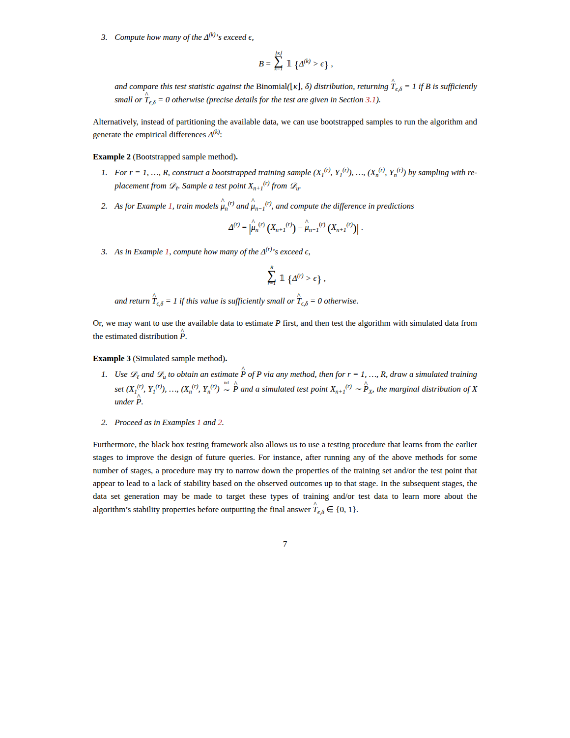Compute how many of the Δ(k)’s exceed ϵ, B = ⌊κ⌋∑k=1 𝟙 {Δ(k) > ϵ} , and compare this test statistic against the Binomial(⌊κ⌋, δ) distribution, returning ^Tϵ,δ = 1 if B is sufficiently small or ^Tϵ,δ = 0 otherwise (precise details for the test are given in Section 3.1).
Alternatively, instead of partitioning the available data, we can use bootstrapped samples to run the algorithm and generate the empirical differences Δ(k):
Example 2 (Bootstrapped sample method).
For r = 1, …, R, construct a bootstrapped training sample (X1(r), Y1(r)), …, (Xn(r), Yn(r)) by sampling with replacement from 𝒟ℓ. Sample a test point Xn+1(r) from 𝒟u.
As for Example 1, train models ^μn(r) and ^μn−1(r), and compute the difference in predictions Δ(r) = |^μn(r) (Xn+1(r)) − ^μn−1(r) (Xn+1(r))| .
As in Example 1, compute how many of the Δ(r)’s exceed ϵ, R∑r=1 𝟙 {Δ(r) > ϵ} , and return ^Tϵ,δ = 1 if this value is sufficiently small or ^Tϵ,δ = 0 otherwise.
Or, we may want to use the available data to estimate P first, and then test the algorithm with simulated data from the estimated distribution ^P.
Example 3 (Simulated sample method).
Use 𝒟ℓ and 𝒟u to obtain an estimate ^P of P via any method, then for r = 1, …, R, draw a simulated training set (X1(r), Y1(r)), …, (Xn(r), Yn(r)) iid∼ ^P and a simulated test point Xn+1(r) ∼ ^PX, the marginal distribution of X under ^P.
Proceed as in Examples 1 and 2.
Furthermore, the black box testing framework also allows us to use a testing procedure that learns from the earlier stages to improve the design of future queries. For instance, after running any of the above methods for some number of stages, a procedure may try to narrow down the properties of the training set and/or the test point that appear to lead to a lack of stability based on the observed outcomes up to that stage. In the subsequent stages, the data set generation may be made to target these types of training and/or test data to learn more about the algorithm’s stability properties before outputting the final answer ^Tϵ,δ ∈ {0, 1}.
7